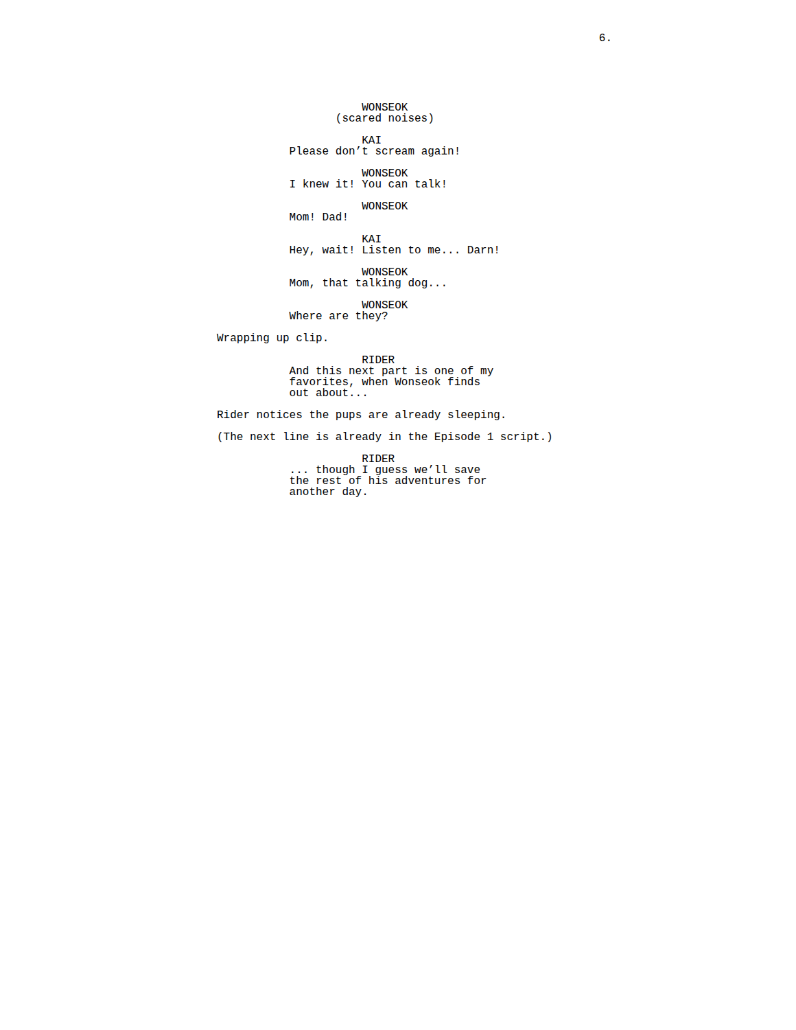6.
WONSEOK
(scared noises)
KAI
Please don’t scream again!
WONSEOK
I knew it! You can talk!
WONSEOK
Mom! Dad!
KAI
Hey, wait! Listen to me... Darn!
WONSEOK
Mom, that talking dog...
WONSEOK
Where are they?
Wrapping up clip.
RIDER
And this next part is one of my favorites, when Wonseok finds out about...
Rider notices the pups are already sleeping.
(The next line is already in the Episode 1 script.)
RIDER
... though I guess we’ll save the rest of his adventures for another day.